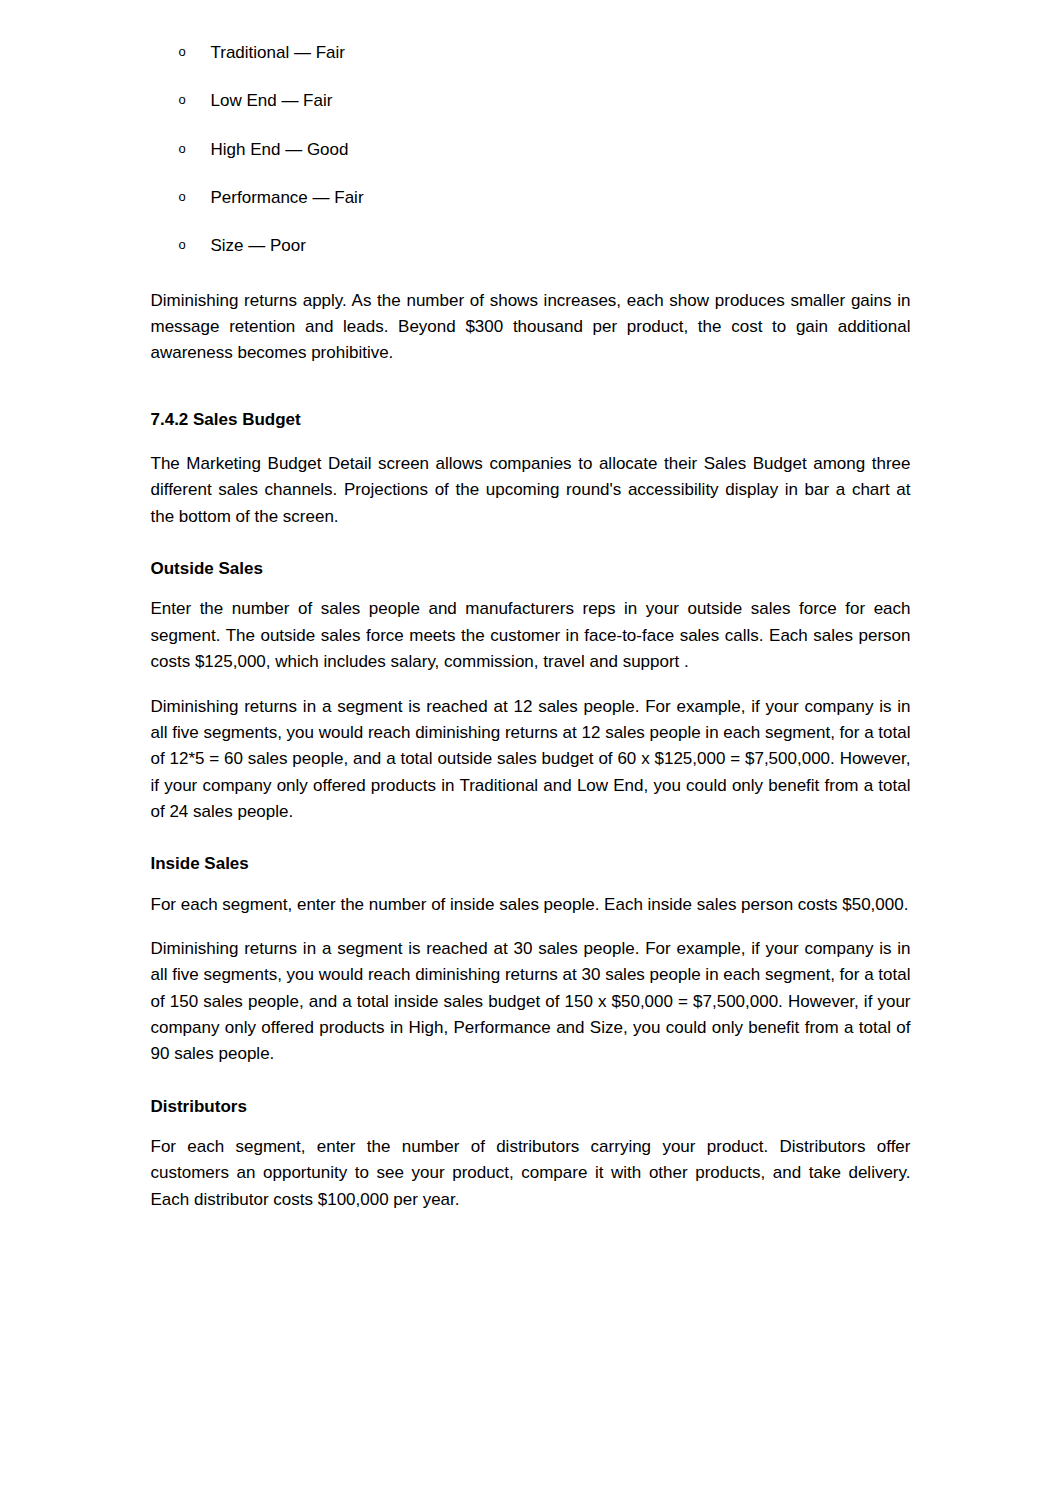Traditional — Fair
Low End — Fair
High End — Good
Performance — Fair
Size — Poor
Diminishing returns apply. As the number of shows increases, each show produces smaller gains in message retention and leads. Beyond $300 thousand per product, the cost to gain additional awareness becomes prohibitive.
7.4.2 Sales Budget
The Marketing Budget Detail screen allows companies to allocate their Sales Budget among three different sales channels. Projections of the upcoming round's accessibility display in bar a chart at the bottom of the screen.
Outside Sales
Enter the number of sales people and manufacturers reps in your outside sales force for each segment. The outside sales force meets the customer in face-to-face sales calls. Each sales person costs $125,000, which includes salary, commission, travel and support .
Diminishing returns in a segment is reached at 12 sales people. For example, if your company is in all five segments, you would reach diminishing returns at 12 sales people in each segment, for a total of 12*5 = 60 sales people, and a total outside sales budget of 60 x $125,000 = $7,500,000. However, if your company only offered products in Traditional and Low End, you could only benefit from a total of 24 sales people.
Inside Sales
For each segment, enter the number of inside sales people. Each inside sales person costs $50,000.
Diminishing returns in a segment is reached at 30 sales people. For example, if your company is in all five segments, you would reach diminishing returns at 30 sales people in each segment, for a total of 150 sales people, and a total inside sales budget of 150 x $50,000 = $7,500,000. However, if your company only offered products in High, Performance and Size, you could only benefit from a total of 90 sales people.
Distributors
For each segment, enter the number of distributors carrying your product. Distributors offer customers an opportunity to see your product, compare it with other products, and take delivery. Each distributor costs $100,000 per year.